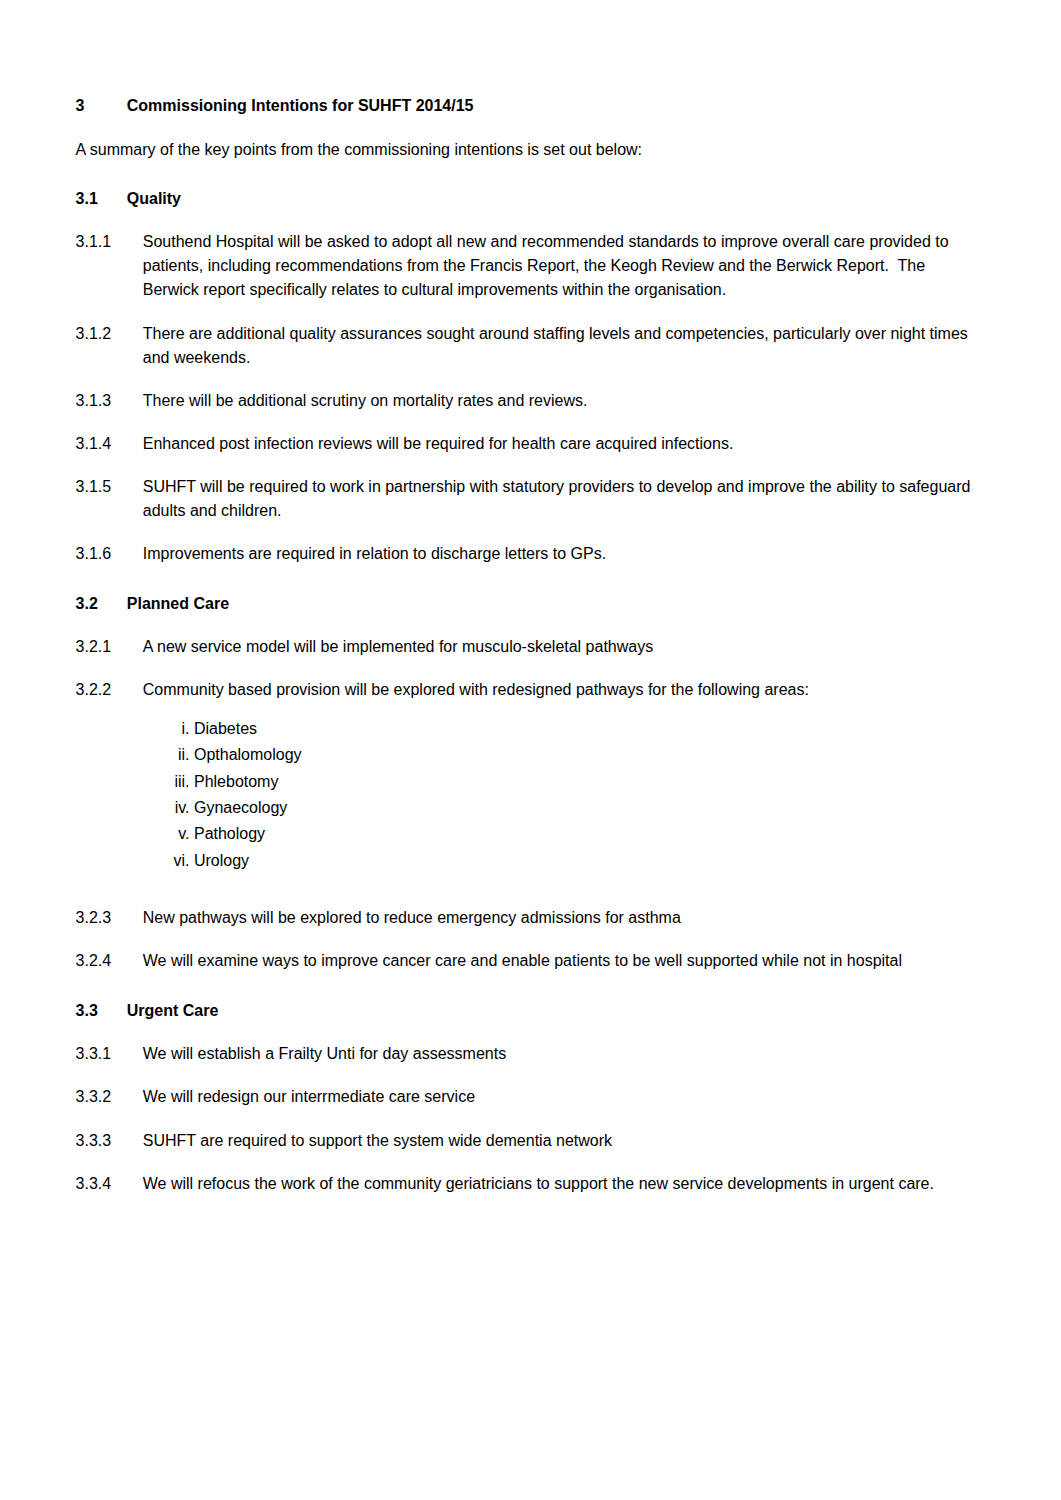3 Commissioning Intentions for SUHFT 2014/15
A summary of the key points from the commissioning intentions is set out below:
3.1 Quality
3.1.1 Southend Hospital will be asked to adopt all new and recommended standards to improve overall care provided to patients, including recommendations from the Francis Report, the Keogh Review and the Berwick Report. The Berwick report specifically relates to cultural improvements within the organisation.
3.1.2 There are additional quality assurances sought around staffing levels and competencies, particularly over night times and weekends.
3.1.3 There will be additional scrutiny on mortality rates and reviews.
3.1.4 Enhanced post infection reviews will be required for health care acquired infections.
3.1.5 SUHFT will be required to work in partnership with statutory providers to develop and improve the ability to safeguard adults and children.
3.1.6 Improvements are required in relation to discharge letters to GPs.
3.2 Planned Care
3.2.1 A new service model will be implemented for musculo-skeletal pathways
3.2.2 Community based provision will be explored with redesigned pathways for the following areas:
Diabetes
Opthalomology
Phlebotomy
Gynaecology
Pathology
Urology
3.2.3 New pathways will be explored to reduce emergency admissions for asthma
3.2.4 We will examine ways to improve cancer care and enable patients to be well supported while not in hospital
3.3 Urgent Care
3.3.1 We will establish a Frailty Unti for day assessments
3.3.2 We will redesign our interrmediate care service
3.3.3 SUHFT are required to support the system wide dementia network
3.3.4 We will refocus the work of the community geriatricians to support the new service developments in urgent care.